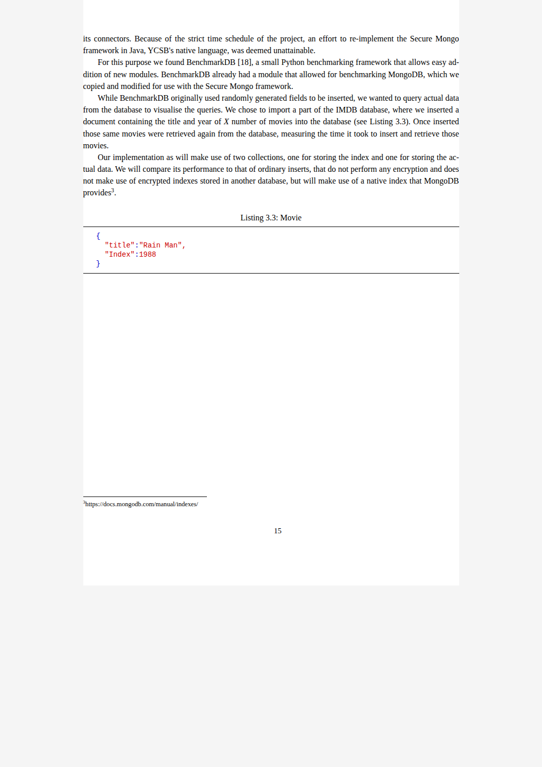its connectors. Because of the strict time schedule of the project, an effort to re-implement the Secure Mongo framework in Java, YCSB's native language, was deemed unattainable.
For this purpose we found BenchmarkDB [18], a small Python benchmarking framework that allows easy addition of new modules. BenchmarkDB already had a module that allowed for benchmarking MongoDB, which we copied and modified for use with the Secure Mongo framework.
While BenchmarkDB originally used randomly generated fields to be inserted, we wanted to query actual data from the database to visualise the queries. We chose to import a part of the IMDB database, where we inserted a document containing the title and year of X number of movies into the database (see Listing 3.3). Once inserted those same movies were retrieved again from the database, measuring the time it took to insert and retrieve those movies.
Our implementation as will make use of two collections, one for storing the index and one for storing the actual data. We will compare its performance to that of ordinary inserts, that do not perform any encryption and does not make use of encrypted indexes stored in another database, but will make use of a native index that MongoDB provides3.
Listing 3.3: Movie
{
  "title":"Rain Man",
  "Index": 1988
}
3https://docs.mongodb.com/manual/indexes/
15